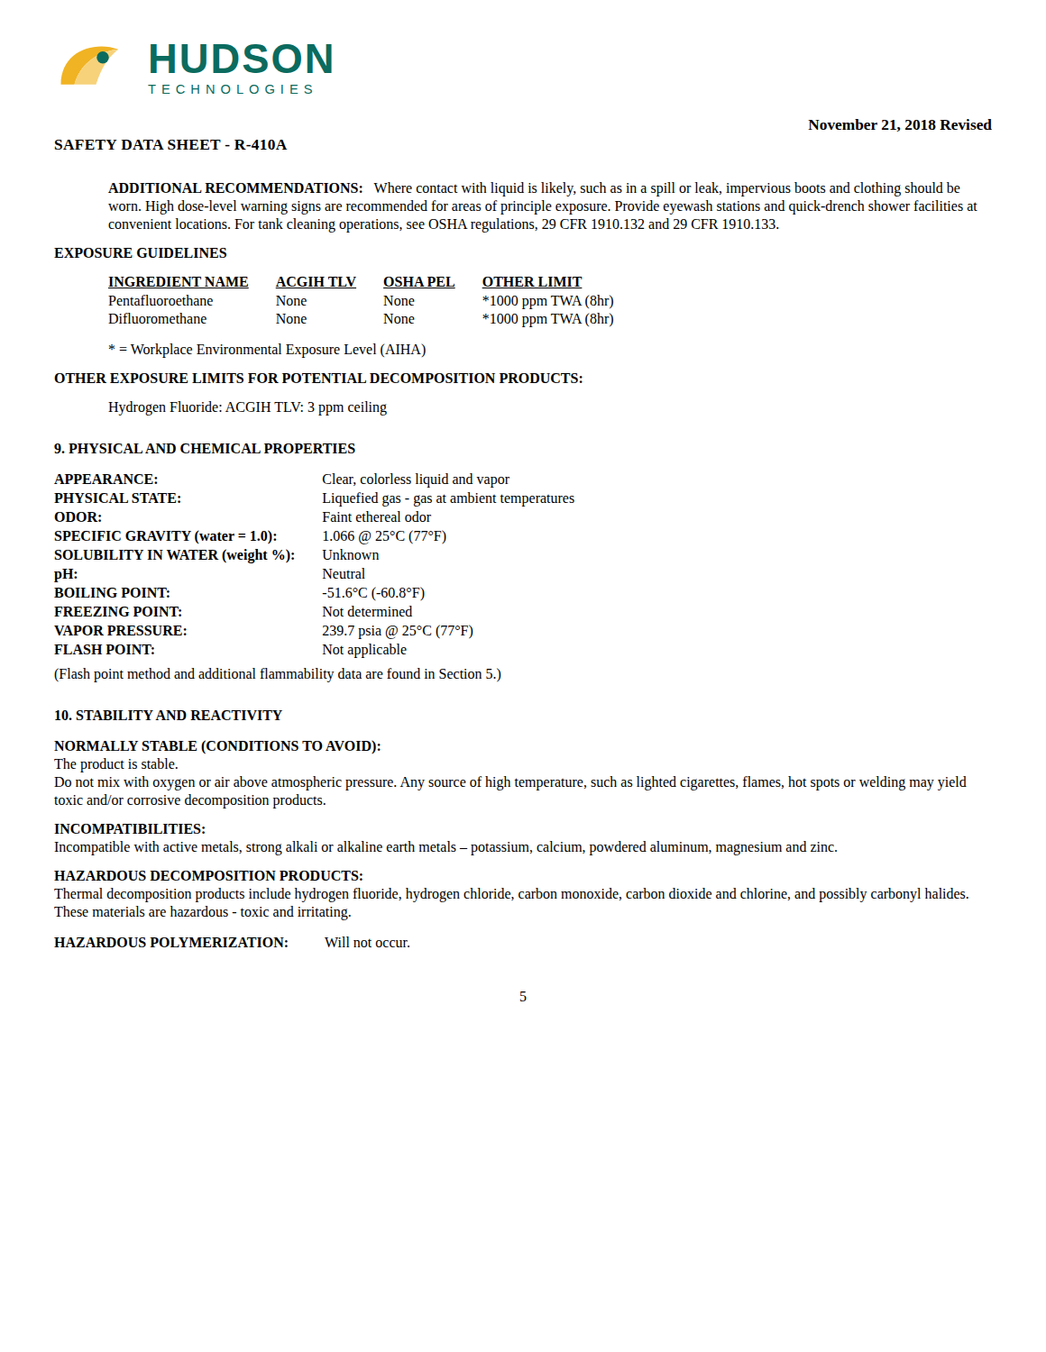HUDSON
TECHNOLOGIES
November 21, 2018 Revised
SAFETY DATA SHEET - R-410A
ADDITIONAL RECOMMENDATIONS: Where contact with liquid is likely, such as in a spill or leak, impervious boots and clothing should be worn. High dose-level warning signs are recommended for areas of principle exposure. Provide eyewash stations and quick-drench shower facilities at convenient locations. For tank cleaning operations, see OSHA regulations, 29 CFR 1910.132 and 29 CFR 1910.133.
EXPOSURE GUIDELINES
| INGREDIENT NAME | ACGIH TLV | OSHA PEL | OTHER LIMIT |
| --- | --- | --- | --- |
| Pentafluoroethane | None | None | *1000 ppm TWA (8hr) |
| Difluoromethane | None | None | *1000 ppm TWA (8hr) |
* = Workplace Environmental Exposure Level (AIHA)
OTHER EXPOSURE LIMITS FOR POTENTIAL DECOMPOSITION PRODUCTS:
Hydrogen Fluoride: ACGIH TLV: 3 ppm ceiling
9. PHYSICAL AND CHEMICAL PROPERTIES
| APPEARANCE: | Clear, colorless liquid and vapor |
| PHYSICAL STATE: | Liquefied gas - gas at ambient temperatures |
| ODOR: | Faint ethereal odor |
| SPECIFIC GRAVITY (water = 1.0): | 1.066 @ 25°C (77°F) |
| SOLUBILITY IN WATER (weight %): | Unknown |
| pH: | Neutral |
| BOILING POINT: | -51.6°C (-60.8°F) |
| FREEZING POINT: | Not determined |
| VAPOR PRESSURE: | 239.7 psia @ 25°C (77°F) |
| FLASH POINT: | Not applicable |
(Flash point method and additional flammability data are found in Section 5.)
10. STABILITY AND REACTIVITY
NORMALLY STABLE (CONDITIONS TO AVOID):
The product is stable.
Do not mix with oxygen or air above atmospheric pressure. Any source of high temperature, such as lighted cigarettes, flames, hot spots or welding may yield toxic and/or corrosive decomposition products.
INCOMPATIBILITIES:
Incompatible with active metals, strong alkali or alkaline earth metals – potassium, calcium, powdered aluminum, magnesium and zinc.
HAZARDOUS DECOMPOSITION PRODUCTS:
Thermal decomposition products include hydrogen fluoride, hydrogen chloride, carbon monoxide, carbon dioxide and chlorine, and possibly carbonyl halides. These materials are hazardous - toxic and irritating.
HAZARDOUS POLYMERIZATION: Will not occur.
5